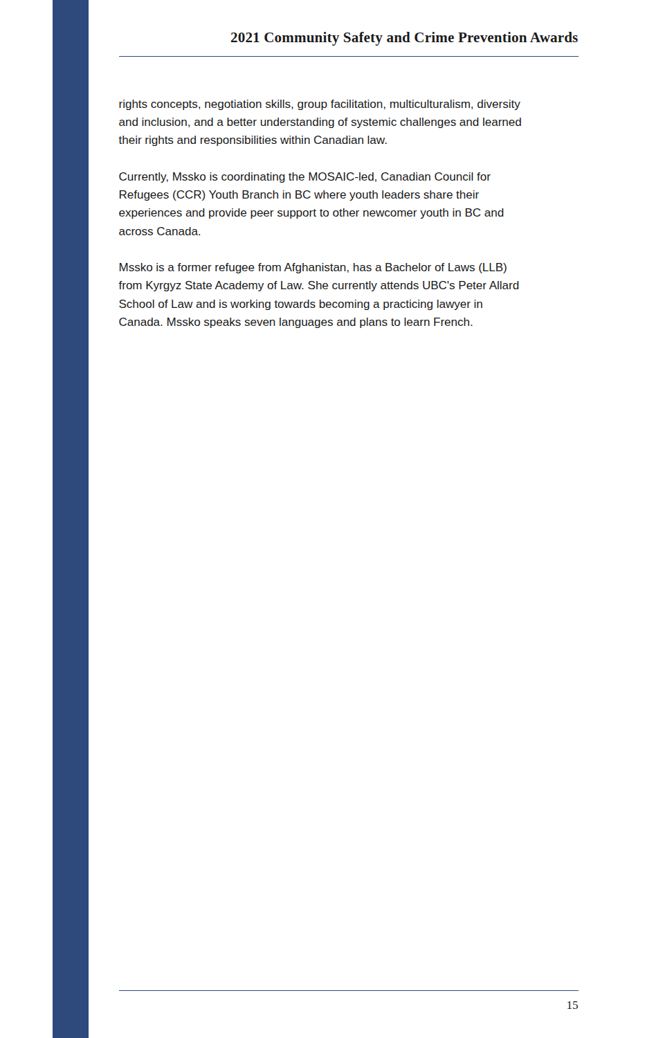2021 Community Safety and Crime Prevention Awards
rights concepts, negotiation skills, group facilitation, multiculturalism, diversity and inclusion, and a better understanding of systemic challenges and learned their rights and responsibilities within Canadian law.
Currently, Mssko is coordinating the MOSAIC-led, Canadian Council for Refugees (CCR) Youth Branch in BC where youth leaders share their experiences and provide peer support to other newcomer youth in BC and across Canada.
Mssko is a former refugee from Afghanistan, has a Bachelor of Laws (LLB) from Kyrgyz State Academy of Law. She currently attends UBC's Peter Allard School of Law and is working towards becoming a practicing lawyer in Canada. Mssko speaks seven languages and plans to learn French.
15